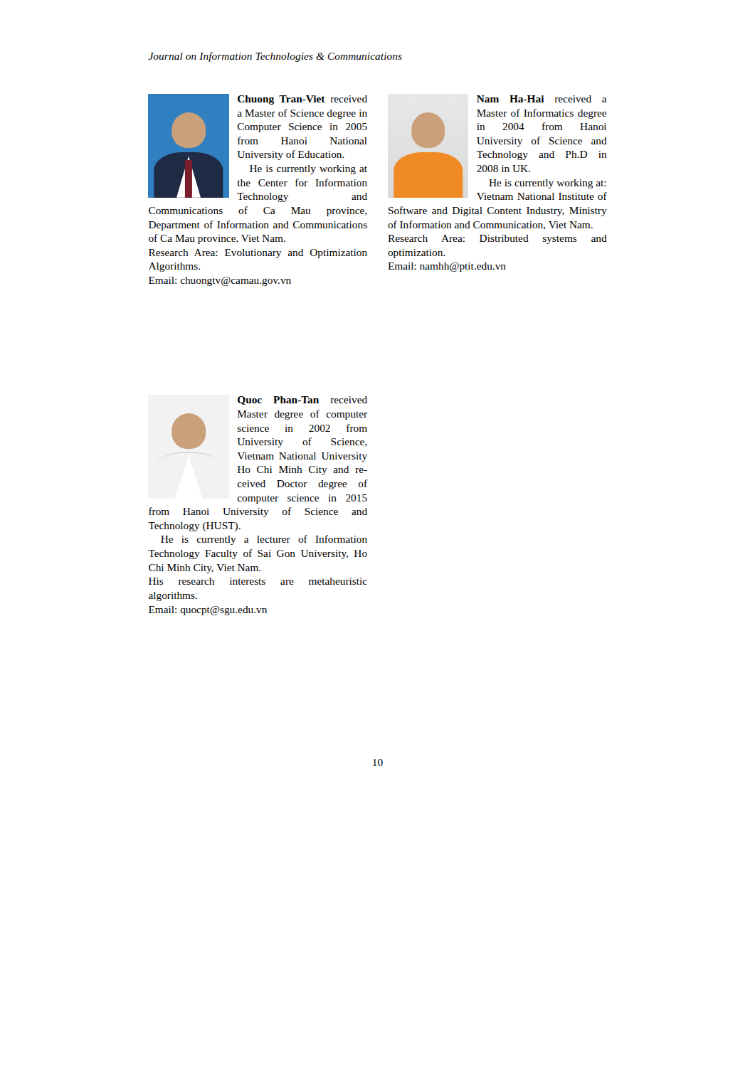Journal on Information Technologies & Communications
Chuong Tran-Viet received a Master of Science degree in Computer Science in 2005 from Hanoi National University of Education.
He is currently working at the Center for Information Technology and Communications of Ca Mau province, Department of Information and Communications of Ca Mau province, Viet Nam.
Research Area: Evolutionary and Optimization Algorithms.
Email: chuongtv@camau.gov.vn
Nam Ha-Hai received a Master of Informatics degree in 2004 from Hanoi University of Science and Technology and Ph.D in 2008 in UK.
He is currently working at: Vietnam National Institute of Software and Digital Content Industry, Ministry of Information and Communication, Viet Nam.
Research Area: Distributed systems and optimization.
Email: namhh@ptit.edu.vn
Quoc Phan-Tan received Master degree of computer science in 2002 from University of Science, Vietnam National University Ho Chi Minh City and received Doctor degree of computer science in 2015 from Hanoi University of Science and Technology (HUST).
He is currently a lecturer of Information Technology Faculty of Sai Gon University, Ho Chi Minh City, Viet Nam.
His research interests are metaheuristic algorithms.
Email: quocpt@sgu.edu.vn
10